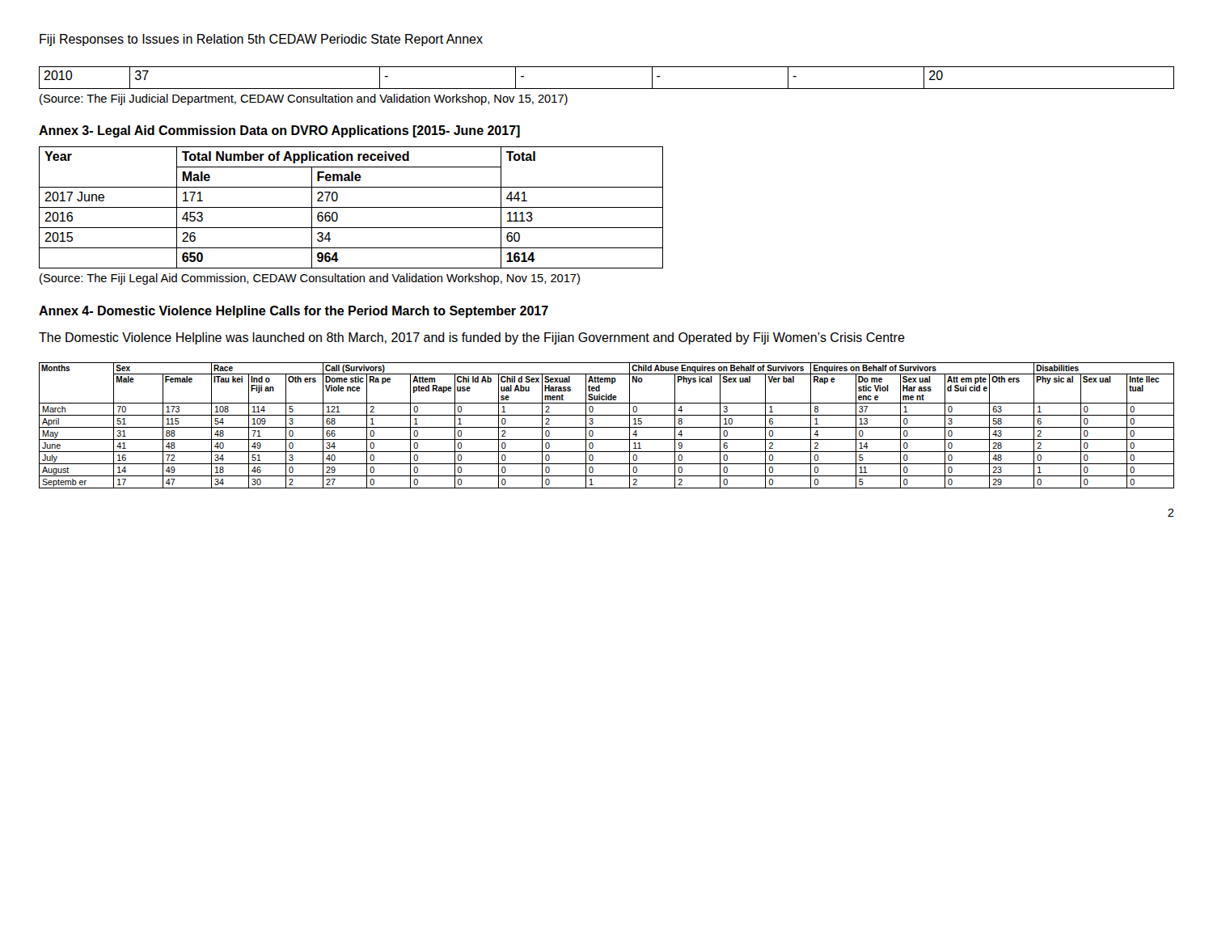Fiji Responses to Issues in Relation 5th CEDAW Periodic State Report Annex
| 2010 | 37 | - | - | - | - | 20 |
(Source: The Fiji Judicial Department, CEDAW Consultation and Validation Workshop, Nov 15, 2017)
Annex 3- Legal Aid Commission Data on DVRO Applications [2015- June 2017]
| Year | Total Number of Application received | Total |
| --- | --- | --- |
| Male | Female |
| 2017 June | 171 | 270 | 441 |
| 2016 | 453 | 660 | 1113 |
| 2015 | 26 | 34 | 60 |
| | 650 | 964 | 1614 |
(Source: The Fiji Legal Aid Commission, CEDAW Consultation and Validation Workshop, Nov 15, 2017)
Annex 4- Domestic Violence Helpline Calls for the Period March to September 2017
The Domestic Violence Helpline was launched on 8th March, 2017 and is funded by the Fijian Government and Operated by Fiji Women’s Crisis Centre
| Months | Sex | Race | Call (Survivors) | Child Abuse Enquires on Behalf of Survivors | Enquires on Behalf of Survivors | Disabilities |
| --- | --- | --- | --- | --- | --- | --- |
| Male | Female | ITau kei | Ind o Fiji an | Oth ers | Dome stic Viole nce | Ra pe | Attem pted Rape | Chi ld Ab use | Chil d Sex ual Abu se | Sexual Harass ment | Attemp ted Suicide | No | Phys ical | Sex ual | Ver bal | Rap e | Do me stic Viol enc e | Sex ual Har ass me nt | Att em pte d Sui cid e | Oth ers | Phy sic al | Sex ual | Inte llec tual |
| March | 70 | 173 | 108 | 114 | 5 | 121 | 2 | 0 | 0 | 1 | 2 | 0 | 0 | 4 | 3 | 1 | 8 | 37 | 1 | 0 | 63 | 1 | 0 | 0 |
| April | 51 | 115 | 54 | 109 | 3 | 68 | 1 | 1 | 1 | 0 | 2 | 3 | 15 | 8 | 10 | 6 | 1 | 13 | 0 | 3 | 58 | 6 | 0 | 0 |
| May | 31 | 88 | 48 | 71 | 0 | 66 | 0 | 0 | 0 | 2 | 0 | 0 | 4 | 4 | 0 | 0 | 4 | 0 | 0 | 0 | 43 | 2 | 0 | 0 |
| June | 41 | 48 | 40 | 49 | 0 | 34 | 0 | 0 | 0 | 0 | 0 | 0 | 11 | 9 | 6 | 2 | 2 | 14 | 0 | 0 | 28 | 2 | 0 | 0 |
| July | 16 | 72 | 34 | 51 | 3 | 40 | 0 | 0 | 0 | 0 | 0 | 0 | 0 | 0 | 0 | 0 | 0 | 5 | 0 | 0 | 48 | 0 | 0 | 0 |
| August | 14 | 49 | 18 | 46 | 0 | 29 | 0 | 0 | 0 | 0 | 0 | 0 | 0 | 0 | 0 | 0 | 0 | 11 | 0 | 0 | 23 | 1 | 0 | 0 |
| Septemb er | 17 | 47 | 34 | 30 | 2 | 27 | 0 | 0 | 0 | 0 | 0 | 1 | 2 | 2 | 0 | 0 | 0 | 5 | 0 | 0 | 29 | 0 | 0 | 0 |
2